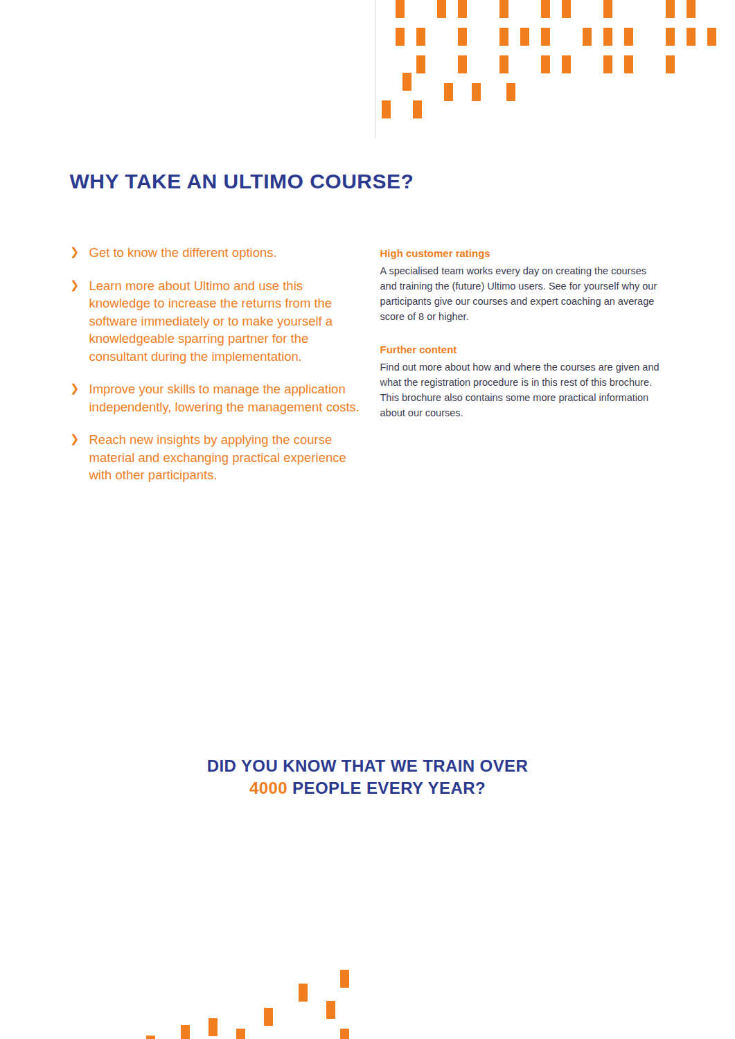Why take an Ultimo course?
Get to know the different options.
Learn more about Ultimo and use this knowledge to increase the returns from the software immediately or to make yourself a knowledgeable sparring partner for the consultant during the implementation.
Improve your skills to manage the application independently, lowering the management costs.
Reach new insights by applying the course material and exchanging practical experience with other participants.
High customer ratings
A specialised team works every day on creating the courses and training the (future) Ultimo users. See for yourself why our participants give our courses and expert coaching an average score of 8 or higher.
Further content
Find out more about how and where the courses are given and what the registration procedure is in this rest of this brochure. This brochure also contains some more practical information about our courses.
Did you know that we train over
4000 people every year?